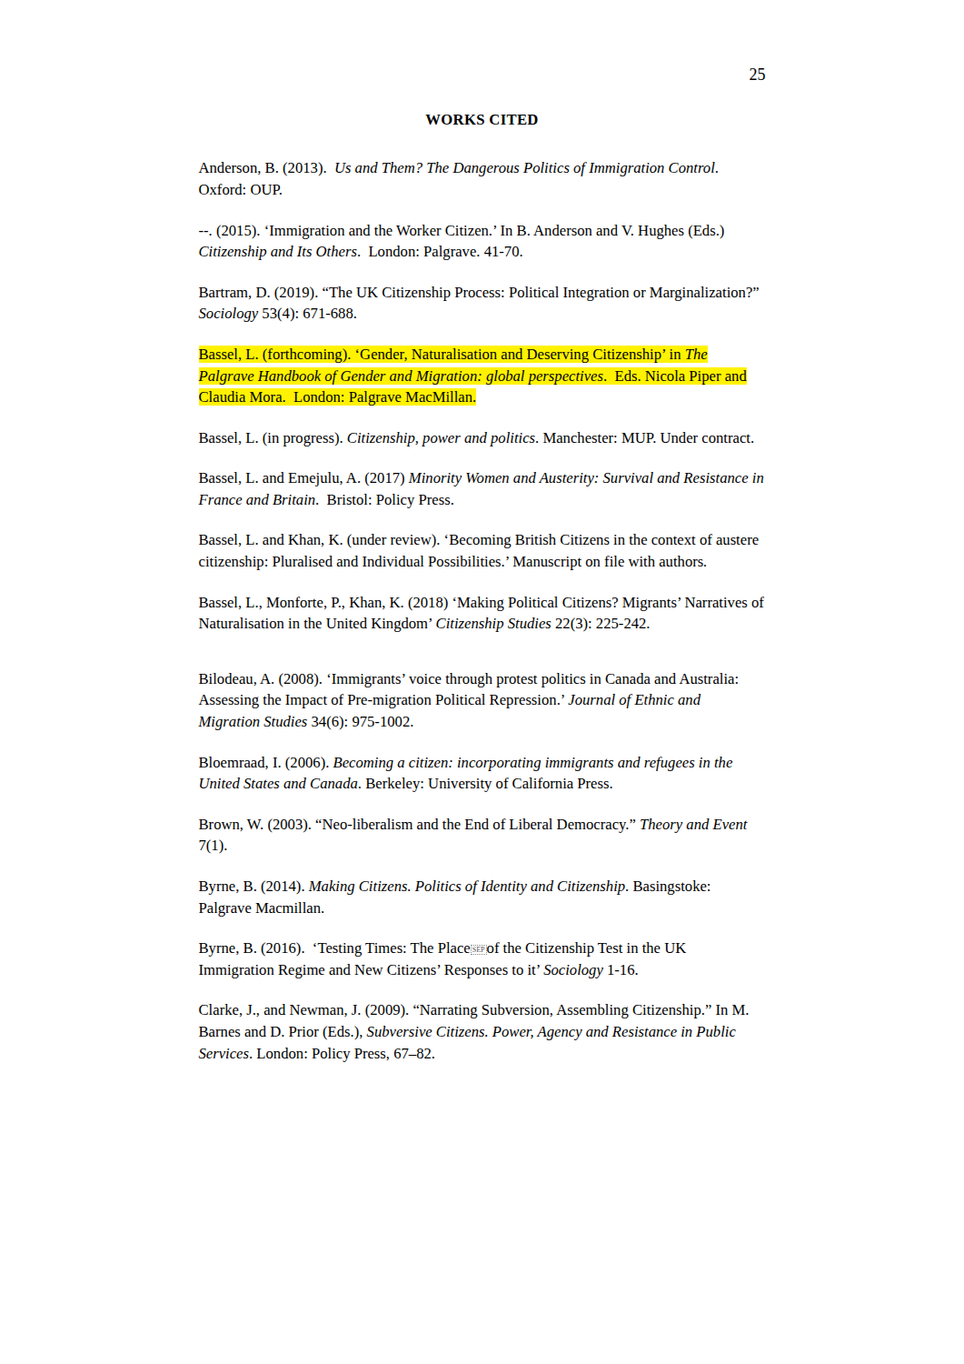25
WORKS CITED
Anderson, B. (2013). Us and Them? The Dangerous Politics of Immigration Control. Oxford: OUP.
--. (2015). ‘Immigration and the Worker Citizen.’ In B. Anderson and V. Hughes (Eds.) Citizenship and Its Others. London: Palgrave. 41-70.
Bartram, D. (2019). “The UK Citizenship Process: Political Integration or Marginalization?” Sociology 53(4): 671-688.
Bassel, L. (forthcoming). ‘Gender, Naturalisation and Deserving Citizenship’ in The Palgrave Handbook of Gender and Migration: global perspectives. Eds. Nicola Piper and Claudia Mora. London: Palgrave MacMillan.
Bassel, L. (in progress). Citizenship, power and politics. Manchester: MUP. Under contract.
Bassel, L. and Emejulu, A. (2017) Minority Women and Austerity: Survival and Resistance in France and Britain. Bristol: Policy Press.
Bassel, L. and Khan, K. (under review). ‘Becoming British Citizens in the context of austere citizenship: Pluralised and Individual Possibilities.’ Manuscript on file with authors.
Bassel, L., Monforte, P., Khan, K. (2018) ‘Making Political Citizens? Migrants’ Narratives of Naturalisation in the United Kingdom’ Citizenship Studies 22(3): 225-242.
Bilodeau, A. (2008). ‘Immigrants’ voice through protest politics in Canada and Australia: Assessing the Impact of Pre-migration Political Repression.’ Journal of Ethnic and Migration Studies 34(6): 975-1002.
Bloemraad, I. (2006). Becoming a citizen: incorporating immigrants and refugees in the United States and Canada. Berkeley: University of California Press.
Brown, W. (2003). “Neo-liberalism and the End of Liberal Democracy.” Theory and Event 7(1).
Byrne, B. (2014). Making Citizens. Politics of Identity and Citizenship. Basingstoke: Palgrave Macmillan.
Byrne, B. (2016). ‘Testing Times: The PlaceSEPof the Citizenship Test in the UK Immigration Regime and New Citizens’ Responses to it’ Sociology 1-16.
Clarke, J., and Newman, J. (2009). “Narrating Subversion, Assembling Citizenship.” In M. Barnes and D. Prior (Eds.), Subversive Citizens. Power, Agency and Resistance in Public Services. London: Policy Press, 67–82.